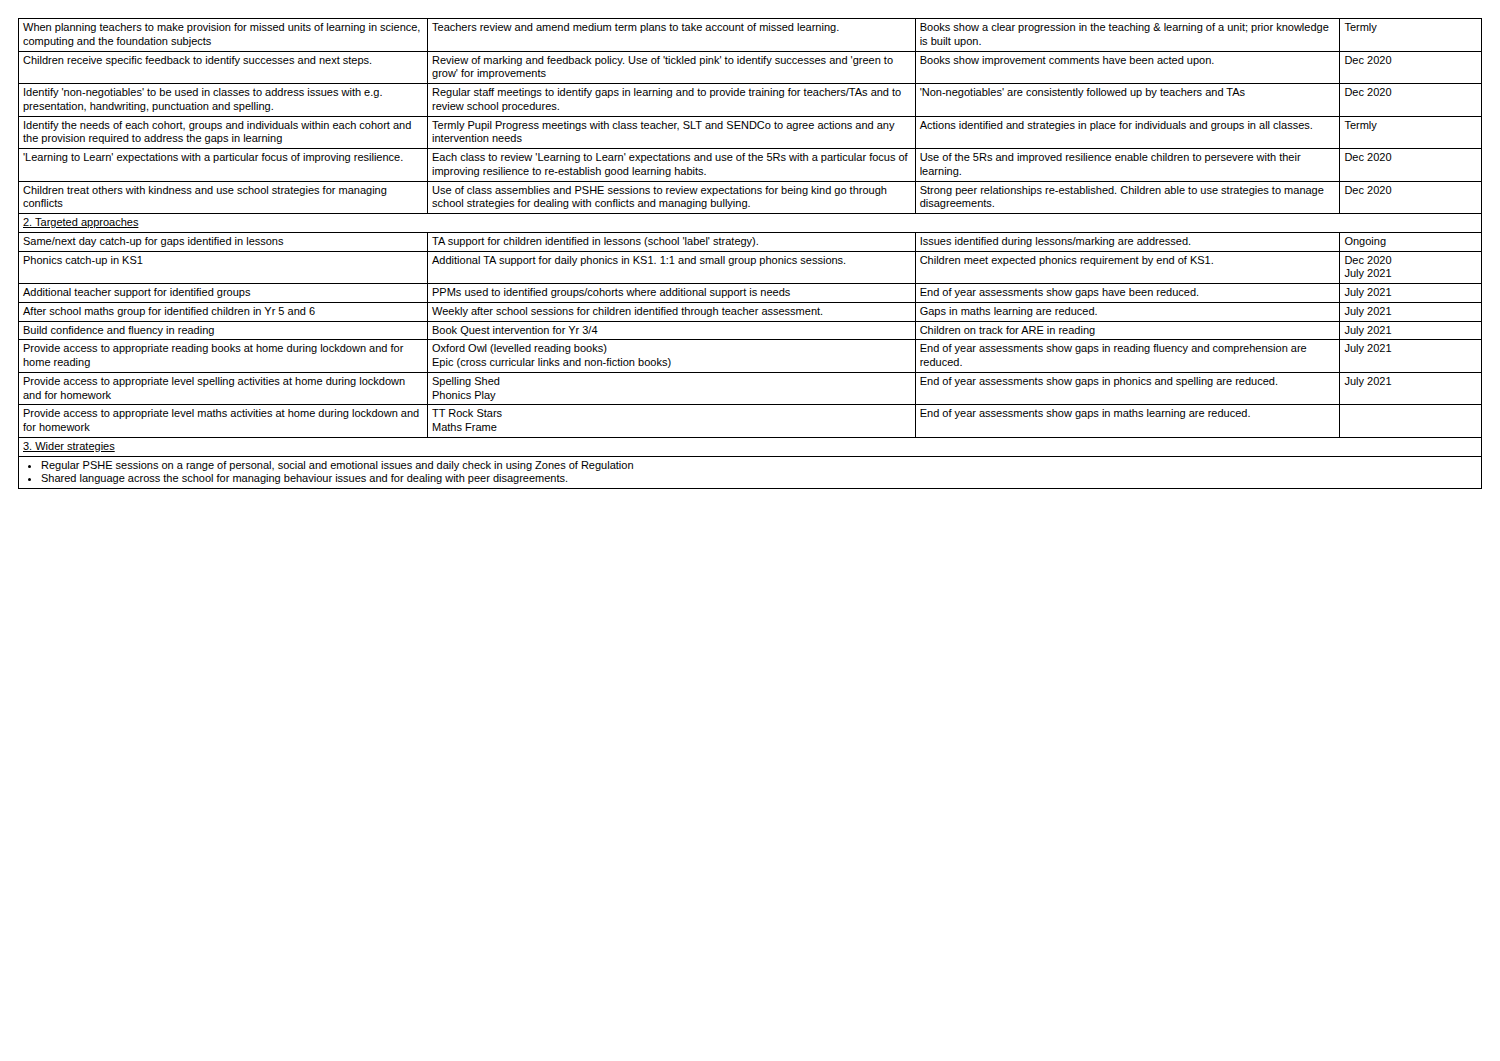| When planning teachers to make provision for missed units of learning in science, computing and the foundation subjects | Teachers review and amend medium term plans to take account of missed learning. | Books show a clear progression in the teaching & learning of a unit; prior knowledge is built upon. | Termly |
| Children receive specific feedback to identify successes and next steps. | Review of marking and feedback policy. Use of 'tickled pink' to identify successes and 'green to grow' for improvements | Books show improvement comments have been acted upon. | Dec 2020 |
| Identify 'non-negotiables' to be used in classes to address issues with e.g. presentation, handwriting, punctuation and spelling. | Regular staff meetings to identify gaps in learning and to provide training for teachers/TAs and to review school procedures. | 'Non-negotiables' are consistently followed up by teachers and TAs | Dec 2020 |
| Identify the needs of each cohort, groups and individuals within each cohort and the provision required to address the gaps in learning | Termly Pupil Progress meetings with class teacher, SLT and SENDCo to agree actions and any intervention needs | Actions identified and strategies in place for individuals and groups in all classes. | Termly |
| 'Learning to Learn' expectations with a particular focus of improving resilience. | Each class to review 'Learning to Learn' expectations and use of the 5Rs with a particular focus of improving resilience to re-establish good learning habits. | Use of the 5Rs and improved resilience enable children to persevere with their learning. | Dec 2020 |
| Children treat others with kindness and use school strategies for managing conflicts | Use of class assemblies and PSHE sessions to review expectations for being kind go through school strategies for dealing with conflicts and managing bullying. | Strong peer relationships re-established. Children able to use strategies to manage disagreements. | Dec 2020 |
| 2. Targeted approaches |
| Same/next day catch-up for gaps identified in lessons | TA support for children identified in lessons (school 'label' strategy). | Issues identified during lessons/marking are addressed. | Ongoing |
| Phonics catch-up in KS1 | Additional TA support for daily phonics in KS1. 1:1 and small group phonics sessions. | Children meet expected phonics requirement by end of KS1. | Dec 2020 July 2021 |
| Additional teacher support for identified groups | PPMs used to identified groups/cohorts where additional support is needs | End of year assessments show gaps have been reduced. | July 2021 |
| After school maths group for identified children in Yr 5 and 6 | Weekly after school sessions for children identified through teacher assessment. | Gaps in maths learning are reduced. | July 2021 |
| Build confidence and fluency in reading | Book Quest intervention for Yr 3/4 | Children on track for ARE in reading | July 2021 |
| Provide access to appropriate reading books at home during lockdown and for home reading | Oxford Owl (levelled reading books) Epic (cross curricular links and non-fiction books) | End of year assessments show gaps in reading fluency and comprehension are reduced. | July 2021 |
| Provide access to appropriate level spelling activities at home during lockdown and for homework | Spelling Shed Phonics Play | End of year assessments show gaps in phonics and spelling are reduced. | July 2021 |
| Provide access to appropriate level maths activities at home during lockdown and for homework | TT Rock Stars Maths Frame | End of year assessments show gaps in maths learning are reduced. | |
| 3. Wider strategies |
| Regular PSHE sessions on a range of personal, social and emotional issues and daily check in using Zones of Regulation Shared language across the school for managing behaviour issues and for dealing with peer disagreements. |